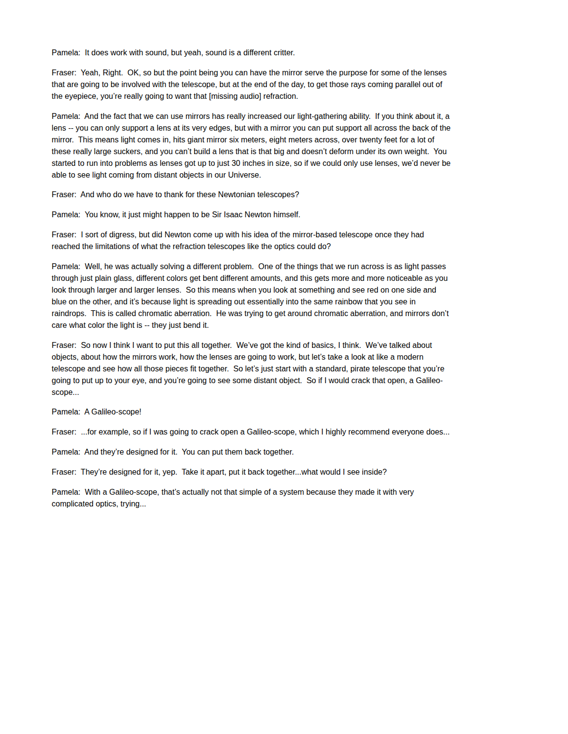Pamela: It does work with sound, but yeah, sound is a different critter.
Fraser: Yeah, Right. OK, so but the point being you can have the mirror serve the purpose for some of the lenses that are going to be involved with the telescope, but at the end of the day, to get those rays coming parallel out of the eyepiece, you’re really going to want that [missing audio] refraction.
Pamela: And the fact that we can use mirrors has really increased our light-gathering ability. If you think about it, a lens -- you can only support a lens at its very edges, but with a mirror you can put support all across the back of the mirror. This means light comes in, hits giant mirror six meters, eight meters across, over twenty feet for a lot of these really large suckers, and you can’t build a lens that is that big and doesn’t deform under its own weight. You started to run into problems as lenses got up to just 30 inches in size, so if we could only use lenses, we’d never be able to see light coming from distant objects in our Universe.
Fraser: And who do we have to thank for these Newtonian telescopes?
Pamela: You know, it just might happen to be Sir Isaac Newton himself.
Fraser: I sort of digress, but did Newton come up with his idea of the mirror-based telescope once they had reached the limitations of what the refraction telescopes like the optics could do?
Pamela: Well, he was actually solving a different problem. One of the things that we run across is as light passes through just plain glass, different colors get bent different amounts, and this gets more and more noticeable as you look through larger and larger lenses. So this means when you look at something and see red on one side and blue on the other, and it’s because light is spreading out essentially into the same rainbow that you see in raindrops. This is called chromatic aberration. He was trying to get around chromatic aberration, and mirrors don’t care what color the light is -- they just bend it.
Fraser: So now I think I want to put this all together. We’ve got the kind of basics, I think. We’ve talked about objects, about how the mirrors work, how the lenses are going to work, but let’s take a look at like a modern telescope and see how all those pieces fit together. So let’s just start with a standard, pirate telescope that you’re going to put up to your eye, and you’re going to see some distant object. So if I would crack that open, a Galileo-scope...
Pamela: A Galileo-scope!
Fraser: ...for example, so if I was going to crack open a Galileo-scope, which I highly recommend everyone does...
Pamela: And they’re designed for it. You can put them back together.
Fraser: They’re designed for it, yep. Take it apart, put it back together...what would I see inside?
Pamela: With a Galileo-scope, that’s actually not that simple of a system because they made it with very complicated optics, trying...